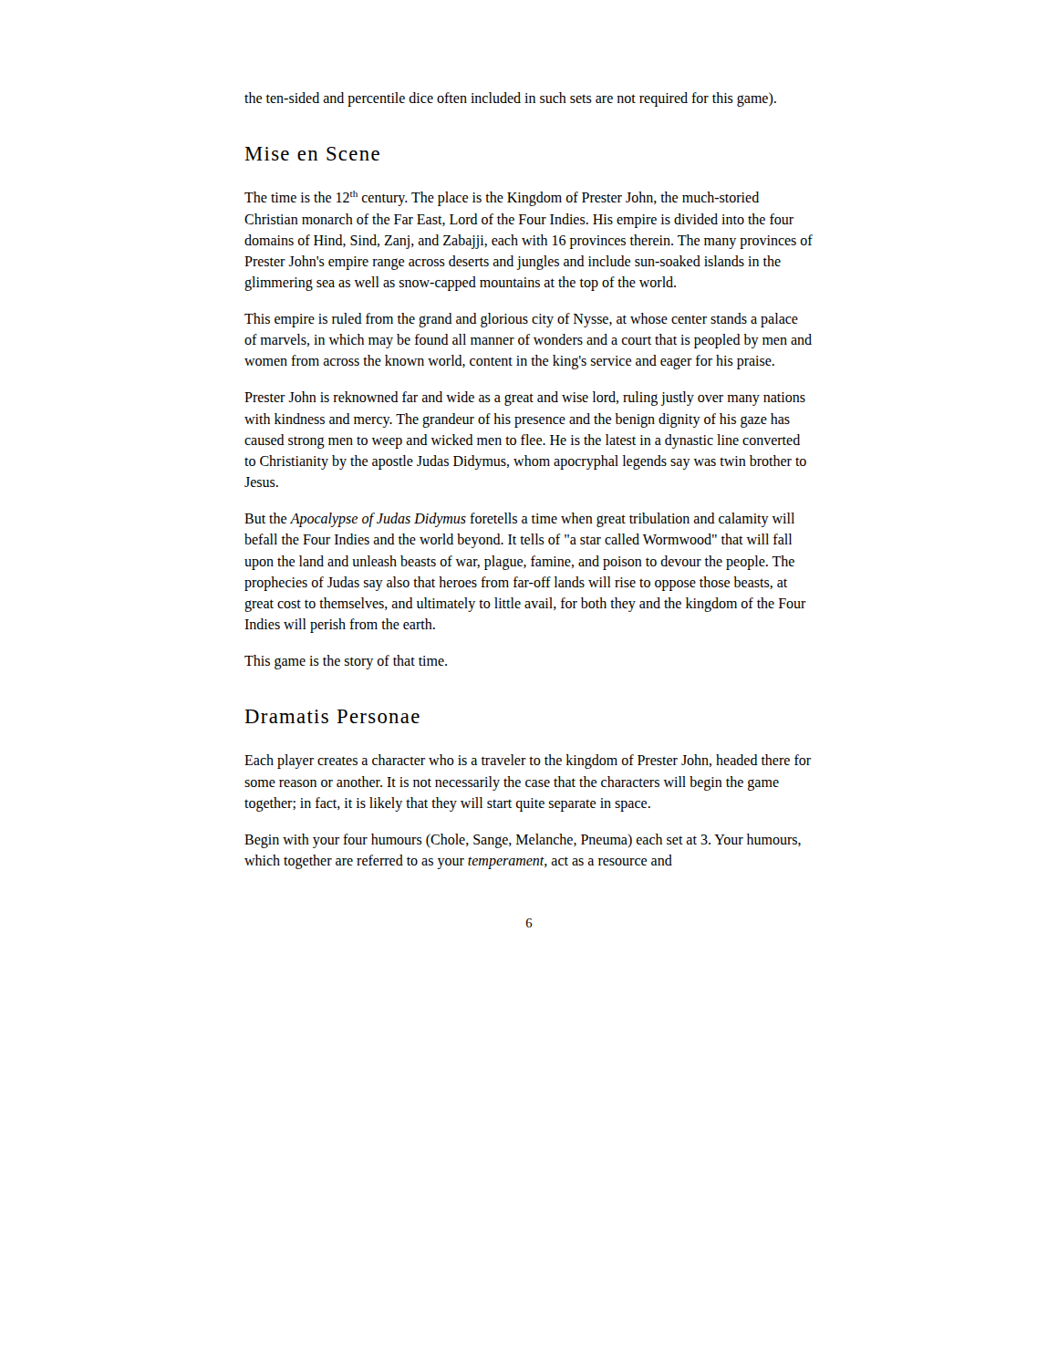the ten-sided and percentile dice often included in such sets are not required for this game).
Mise en Scene
The time is the 12th century. The place is the Kingdom of Prester John, the much-storied Christian monarch of the Far East, Lord of the Four Indies. His empire is divided into the four domains of Hind, Sind, Zanj, and Zabajji, each with 16 provinces therein. The many provinces of Prester John's empire range across deserts and jungles and include sun-soaked islands in the glimmering sea as well as snow-capped mountains at the top of the world.
This empire is ruled from the grand and glorious city of Nysse, at whose center stands a palace of marvels, in which may be found all manner of wonders and a court that is peopled by men and women from across the known world, content in the king's service and eager for his praise.
Prester John is reknowned far and wide as a great and wise lord, ruling justly over many nations with kindness and mercy. The grandeur of his presence and the benign dignity of his gaze has caused strong men to weep and wicked men to flee. He is the latest in a dynastic line converted to Christianity by the apostle Judas Didymus, whom apocryphal legends say was twin brother to Jesus.
But the Apocalypse of Judas Didymus foretells a time when great tribulation and calamity will befall the Four Indies and the world beyond. It tells of "a star called Wormwood" that will fall upon the land and unleash beasts of war, plague, famine, and poison to devour the people. The prophecies of Judas say also that heroes from far-off lands will rise to oppose those beasts, at great cost to themselves, and ultimately to little avail, for both they and the kingdom of the Four Indies will perish from the earth.
This game is the story of that time.
Dramatis Personae
Each player creates a character who is a traveler to the kingdom of Prester John, headed there for some reason or another. It is not necessarily the case that the characters will begin the game together; in fact, it is likely that they will start quite separate in space.
Begin with your four humours (Chole, Sange, Melanche, Pneuma) each set at 3. Your humours, which together are referred to as your temperament, act as a resource and
6